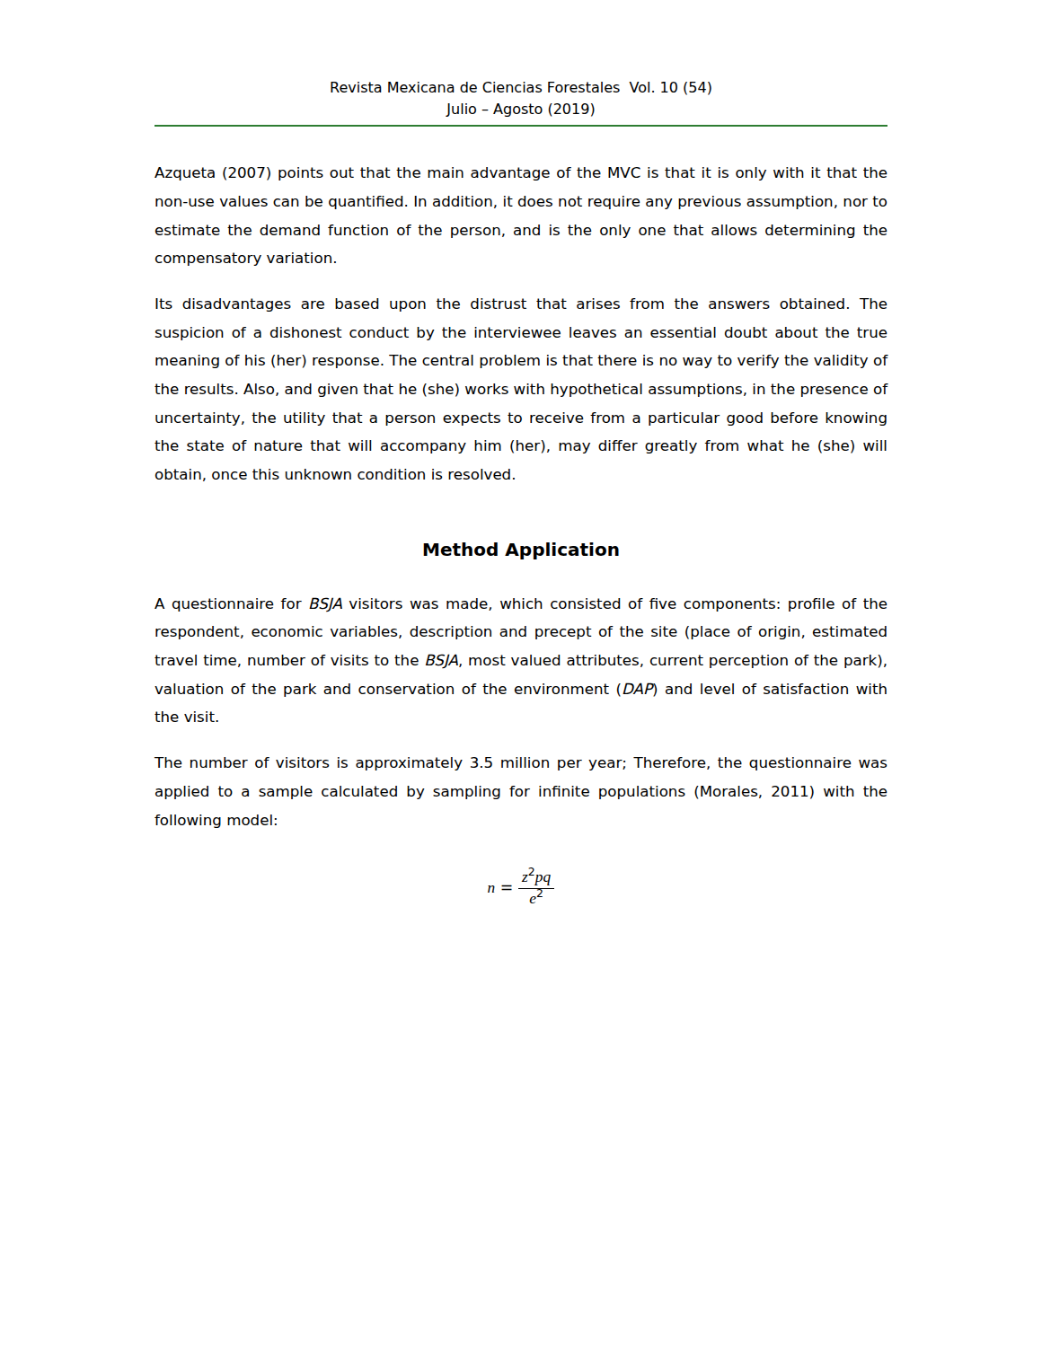Revista Mexicana de Ciencias Forestales Vol. 10 (54) Julio – Agosto (2019)
Azqueta (2007) points out that the main advantage of the MVC is that it is only with it that the non-use values can be quantified. In addition, it does not require any previous assumption, nor to estimate the demand function of the person, and is the only one that allows determining the compensatory variation.
Its disadvantages are based upon the distrust that arises from the answers obtained. The suspicion of a dishonest conduct by the interviewee leaves an essential doubt about the true meaning of his (her) response. The central problem is that there is no way to verify the validity of the results. Also, and given that he (she) works with hypothetical assumptions, in the presence of uncertainty, the utility that a person expects to receive from a particular good before knowing the state of nature that will accompany him (her), may differ greatly from what he (she) will obtain, once this unknown condition is resolved.
Method Application
A questionnaire for BSJA visitors was made, which consisted of five components: profile of the respondent, economic variables, description and precept of the site (place of origin, estimated travel time, number of visits to the BSJA, most valued attributes, current perception of the park), valuation of the park and conservation of the environment (DAP) and level of satisfaction with the visit.
The number of visitors is approximately 3.5 million per year; Therefore, the questionnaire was applied to a sample calculated by sampling for infinite populations (Morales, 2011) with the following model:
n = z2pq e2